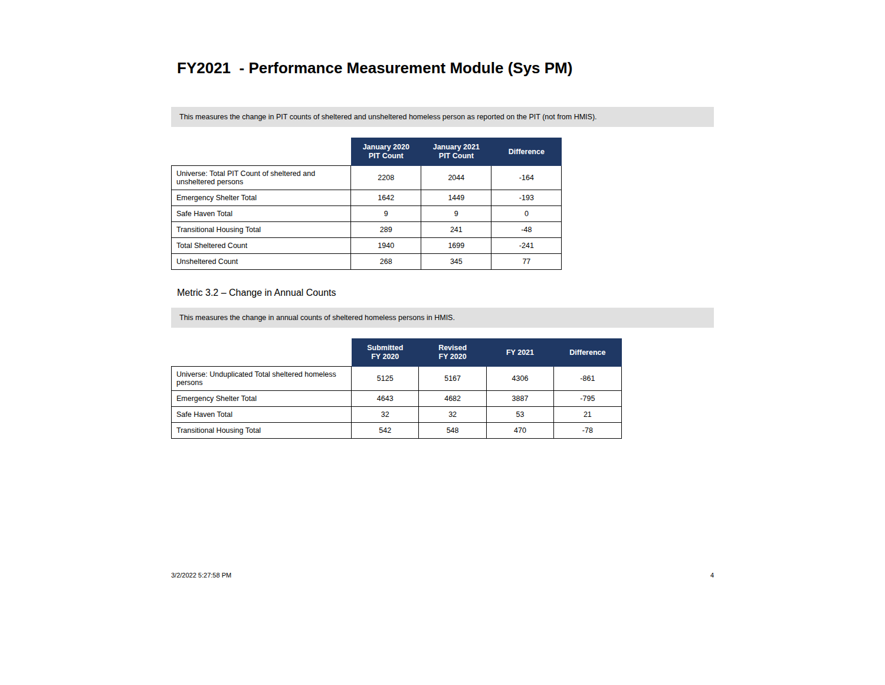FY2021 - Performance Measurement Module (Sys PM)
This measures the change in PIT counts of sheltered and unsheltered homeless person as reported on the PIT (not from HMIS).
| | January 2020 PIT Count | January 2021 PIT Count | Difference |
| --- | --- | --- | --- |
| Universe: Total PIT Count of sheltered and unsheltered persons | 2208 | 2044 | -164 |
| Emergency Shelter Total | 1642 | 1449 | -193 |
| Safe Haven Total | 9 | 9 | 0 |
| Transitional Housing Total | 289 | 241 | -48 |
| Total Sheltered Count | 1940 | 1699 | -241 |
| Unsheltered Count | 268 | 345 | 77 |
Metric 3.2 – Change in Annual Counts
This measures the change in annual counts of sheltered homeless persons in HMIS.
| | Submitted FY 2020 | Revised FY 2020 | FY 2021 | Difference |
| --- | --- | --- | --- | --- |
| Universe: Unduplicated Total sheltered homeless persons | 5125 | 5167 | 4306 | -861 |
| Emergency Shelter Total | 4643 | 4682 | 3887 | -795 |
| Safe Haven Total | 32 | 32 | 53 | 21 |
| Transitional Housing Total | 542 | 548 | 470 | -78 |
3/2/2022 5:27:58 PM 4